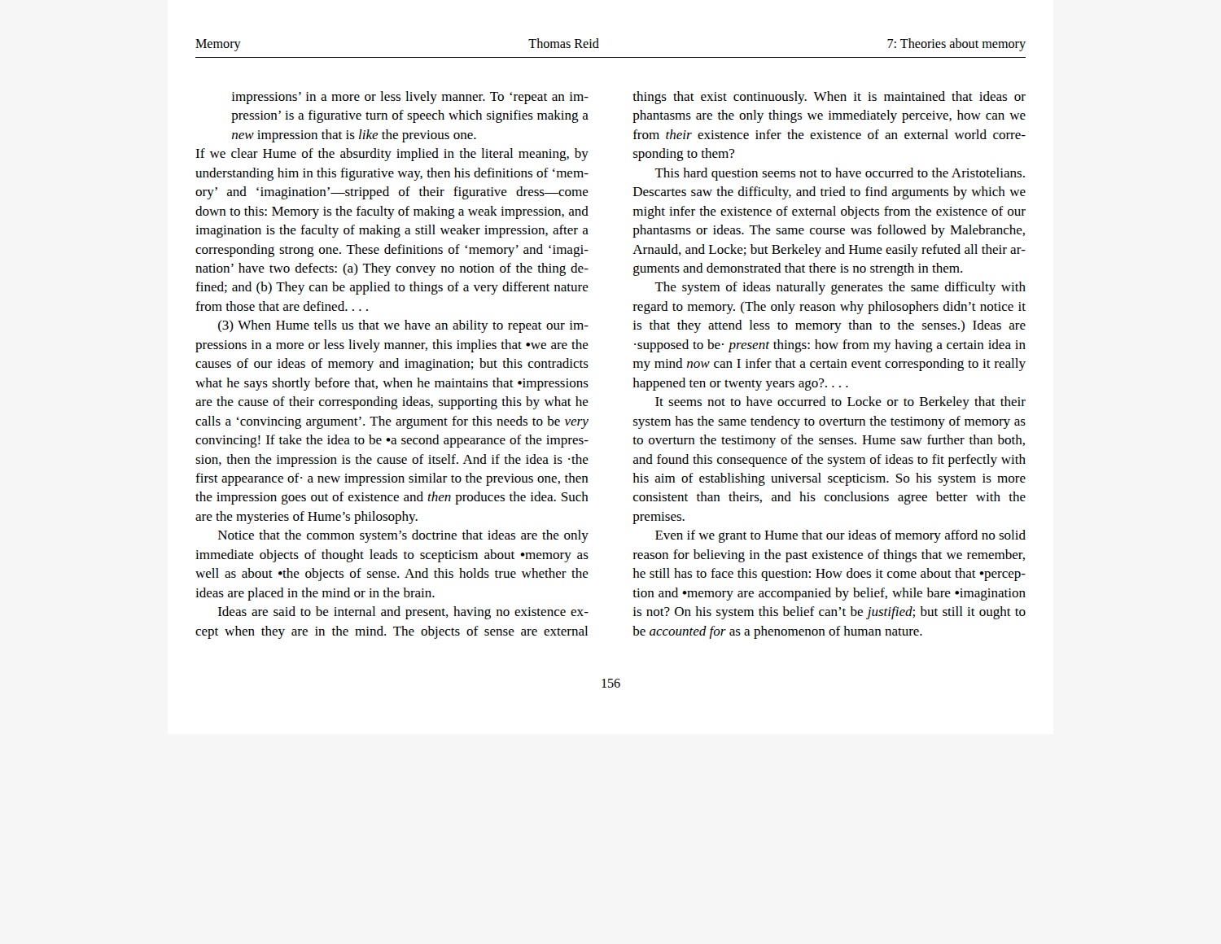Memory Thomas Reid 7: Theories about memory
impressions’ in a more or less lively manner. To ‘repeat an impression’ is a figurative turn of speech which signifies making a new impression that is like the previous one.
If we clear Hume of the absurdity implied in the literal meaning, by understanding him in this figurative way, then his definitions of ‘memory’ and ‘imagination’—stripped of their figurative dress—come down to this: Memory is the faculty of making a weak impression, and imagination is the faculty of making a still weaker impression, after a corresponding strong one. These definitions of ‘memory’ and ‘imagination’ have two defects: (a) They convey no notion of the thing defined; and (b) They can be applied to things of a very different nature from those that are defined. . . .
(3) When Hume tells us that we have an ability to repeat our impressions in a more or less lively manner, this implies that •we are the causes of our ideas of memory and imagination; but this contradicts what he says shortly before that, when he maintains that •impressions are the cause of their corresponding ideas, supporting this by what he calls a ‘convincing argument’. The argument for this needs to be very convincing! If take the idea to be •a second appearance of the impression, then the impression is the cause of itself. And if the idea is ·the first appearance of· a new impression similar to the previous one, then the impression goes out of existence and then produces the idea. Such are the mysteries of Hume’s philosophy.
Notice that the common system’s doctrine that ideas are the only immediate objects of thought leads to scepticism about •memory as well as about •the objects of sense. And this holds true whether the ideas are placed in the mind or in the brain.
Ideas are said to be internal and present, having no existence except when they are in the mind. The objects of sense are external things that exist continuously. When it is maintained that ideas or phantasms are the only things we immediately perceive, how can we from their existence infer the existence of an external world corresponding to them?
This hard question seems not to have occurred to the Aristotelians. Descartes saw the difficulty, and tried to find arguments by which we might infer the existence of external objects from the existence of our phantasms or ideas. The same course was followed by Malebranche, Arnauld, and Locke; but Berkeley and Hume easily refuted all their arguments and demonstrated that there is no strength in them.
The system of ideas naturally generates the same difficulty with regard to memory. (The only reason why philosophers didn’t notice it is that they attend less to memory than to the senses.) Ideas are ·supposed to be· present things: how from my having a certain idea in my mind now can I infer that a certain event corresponding to it really happened ten or twenty years ago?. . . .
It seems not to have occurred to Locke or to Berkeley that their system has the same tendency to overturn the testimony of memory as to overturn the testimony of the senses. Hume saw further than both, and found this consequence of the system of ideas to fit perfectly with his aim of establishing universal scepticism. So his system is more consistent than theirs, and his conclusions agree better with the premises.
Even if we grant to Hume that our ideas of memory afford no solid reason for believing in the past existence of things that we remember, he still has to face this question: How does it come about that •perception and •memory are accompanied by belief, while bare •imagination is not? On his system this belief can’t be justified; but still it ought to be accounted for as a phenomenon of human nature.
156